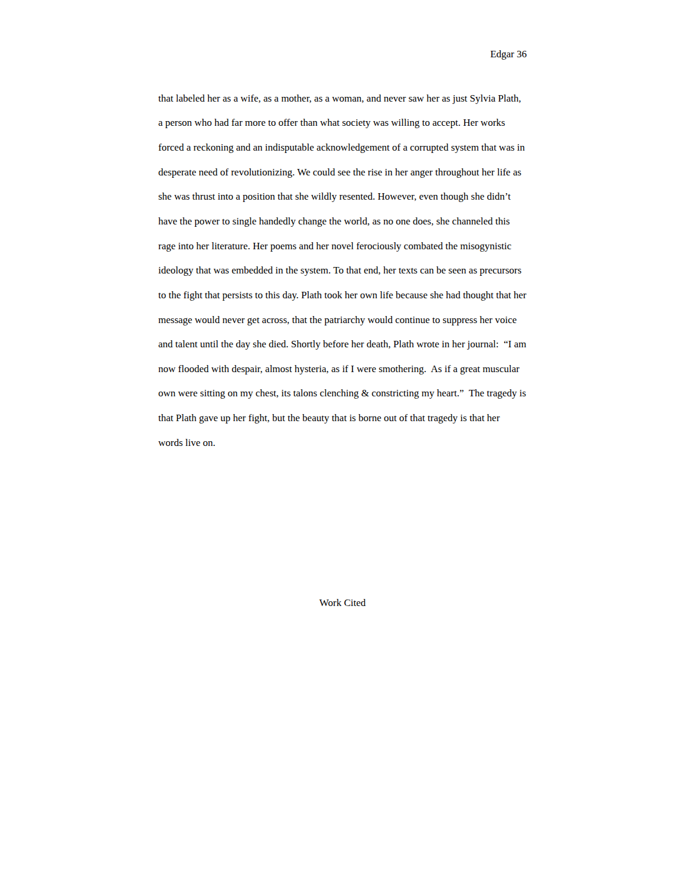Edgar 36
that labeled her as a wife, as a mother, as a woman, and never saw her as just Sylvia Plath, a person who had far more to offer than what society was willing to accept. Her works forced a reckoning and an indisputable acknowledgement of a corrupted system that was in desperate need of revolutionizing. We could see the rise in her anger throughout her life as she was thrust into a position that she wildly resented. However, even though she didn’t have the power to single handedly change the world, as no one does, she channeled this rage into her literature. Her poems and her novel ferociously combated the misogynistic ideology that was embedded in the system. To that end, her texts can be seen as precursors to the fight that persists to this day. Plath took her own life because she had thought that her message would never get across, that the patriarchy would continue to suppress her voice and talent until the day she died. Shortly before her death, Plath wrote in her journal: “I am now flooded with despair, almost hysteria, as if I were smothering. As if a great muscular own were sitting on my chest, its talons clenching & constricting my heart.” The tragedy is that Plath gave up her fight, but the beauty that is borne out of that tragedy is that her words live on.
Work Cited